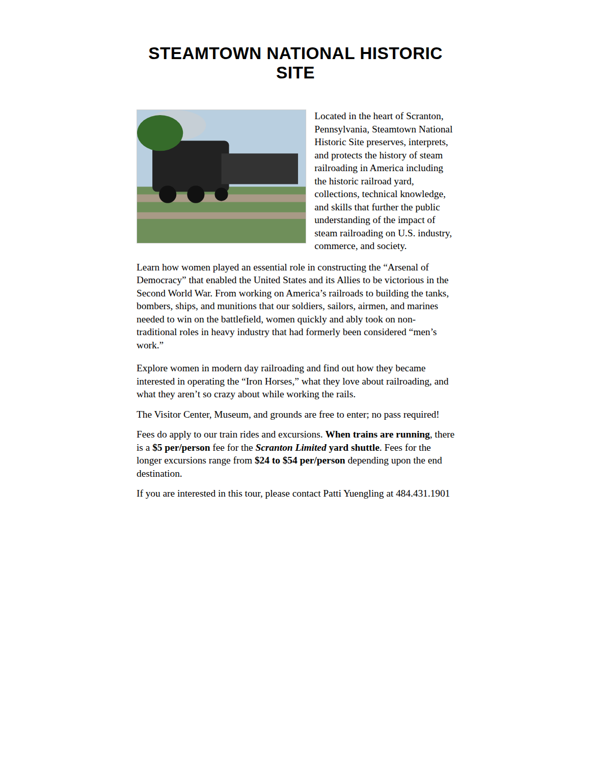STEAMTOWN NATIONAL HISTORIC SITE
Located in the heart of Scranton, Pennsylvania, Steamtown National Historic Site preserves, interprets, and protects the history of steam railroading in America including the historic railroad yard, collections, technical knowledge, and skills that further the public understanding of the impact of steam railroading on U.S. industry, commerce, and society.
Learn how women played an essential role in constructing the “Arsenal of Democracy” that enabled the United States and its Allies to be victorious in the Second World War. From working on America’s railroads to building the tanks, bombers, ships, and munitions that our soldiers, sailors, airmen, and marines needed to win on the battlefield, women quickly and ably took on non-traditional roles in heavy industry that had formerly been considered “men’s work.”
Explore women in modern day railroading and find out how they became interested in operating the “Iron Horses,” what they love about railroading, and what they aren’t so crazy about while working the rails.
The Visitor Center, Museum, and grounds are free to enter; no pass required!
Fees do apply to our train rides and excursions. When trains are running, there is a $5 per/person fee for the Scranton Limited yard shuttle. Fees for the longer excursions range from $24 to $54 per/person depending upon the end destination.
If you are interested in this tour, please contact Patti Yuengling at 484.431.1901